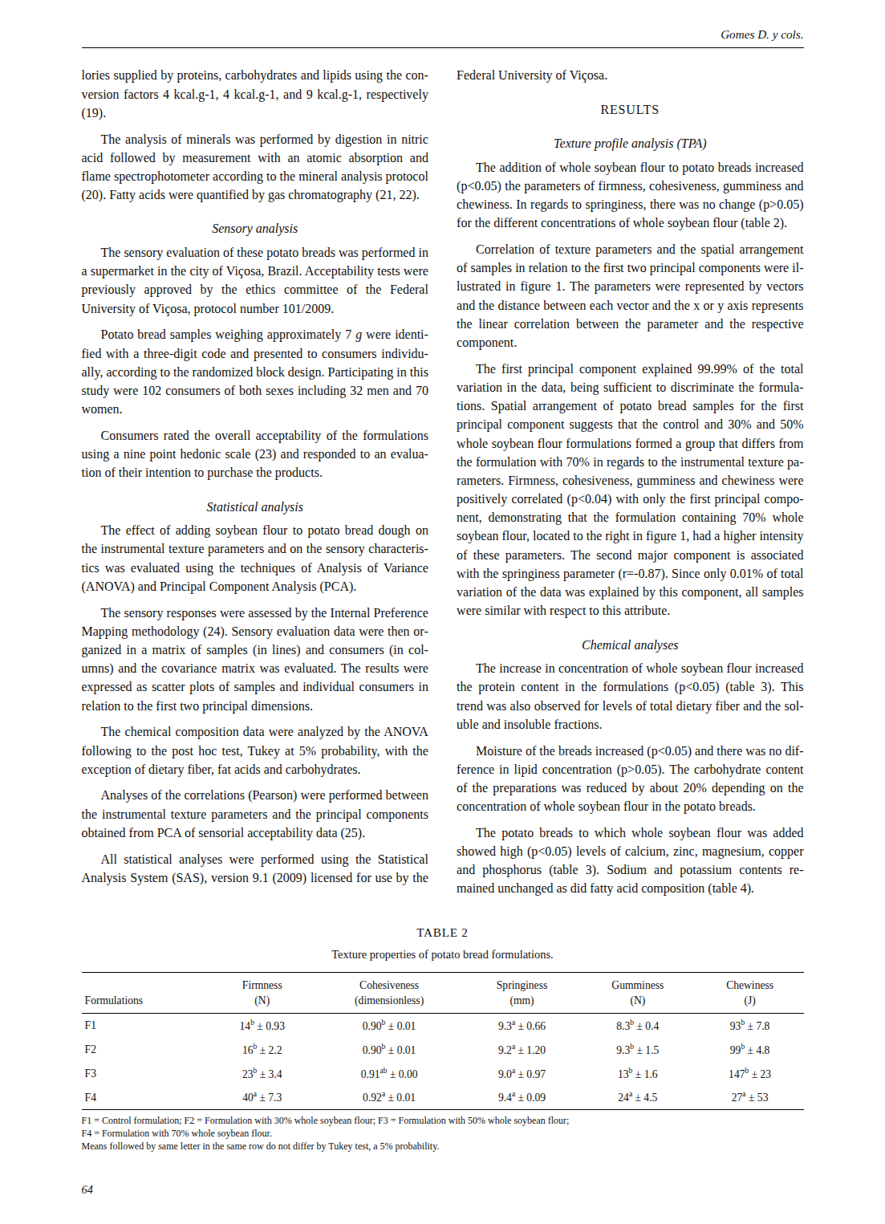Gomes D. y cols.
lories supplied by proteins, carbohydrates and lipids using the conversion factors 4 kcal.g-1, 4 kcal.g-1, and 9 kcal.g-1, respectively (19).
The analysis of minerals was performed by digestion in nitric acid followed by measurement with an atomic absorption and flame spectrophotometer according to the mineral analysis protocol (20). Fatty acids were quantified by gas chromatography (21, 22).
Sensory analysis
The sensory evaluation of these potato breads was performed in a supermarket in the city of Viçosa, Brazil. Acceptability tests were previously approved by the ethics committee of the Federal University of Viçosa, protocol number 101/2009.
Potato bread samples weighing approximately 7 g were identified with a three-digit code and presented to consumers individually, according to the randomized block design. Participating in this study were 102 consumers of both sexes including 32 men and 70 women.
Consumers rated the overall acceptability of the formulations using a nine point hedonic scale (23) and responded to an evaluation of their intention to purchase the products.
Statistical analysis
The effect of adding soybean flour to potato bread dough on the instrumental texture parameters and on the sensory characteristics was evaluated using the techniques of Analysis of Variance (ANOVA) and Principal Component Analysis (PCA).
The sensory responses were assessed by the Internal Preference Mapping methodology (24). Sensory evaluation data were then organized in a matrix of samples (in lines) and consumers (in columns) and the covariance matrix was evaluated. The results were expressed as scatter plots of samples and individual consumers in relation to the first two principal dimensions.
The chemical composition data were analyzed by the ANOVA following to the post hoc test, Tukey at 5% probability, with the exception of dietary fiber, fat acids and carbohydrates.
Analyses of the correlations (Pearson) were performed between the instrumental texture parameters and the principal components obtained from PCA of sensorial acceptability data (25).
All statistical analyses were performed using the Statistical Analysis System (SAS), version 9.1 (2009) licensed for use by the Federal University of Viçosa.
Results
Texture profile analysis (TPA)
The addition of whole soybean flour to potato breads increased (p<0.05) the parameters of firmness, cohesiveness, gumminess and chewiness. In regards to springiness, there was no change (p>0.05) for the different concentrations of whole soybean flour (table 2).
Correlation of texture parameters and the spatial arrangement of samples in relation to the first two principal components were illustrated in figure 1. The parameters were represented by vectors and the distance between each vector and the x or y axis represents the linear correlation between the parameter and the respective component.
The first principal component explained 99.99% of the total variation in the data, being sufficient to discriminate the formulations. Spatial arrangement of potato bread samples for the first principal component suggests that the control and 30% and 50% whole soybean flour formulations formed a group that differs from the formulation with 70% in regards to the instrumental texture parameters. Firmness, cohesiveness, gumminess and chewiness were positively correlated (p<0.04) with only the first principal component, demonstrating that the formulation containing 70% whole soybean flour, located to the right in figure 1, had a higher intensity of these parameters. The second major component is associated with the springiness parameter (r=-0.87). Since only 0.01% of total variation of the data was explained by this component, all samples were similar with respect to this attribute.
Chemical analyses
The increase in concentration of whole soybean flour increased the protein content in the formulations (p<0.05) (table 3). This trend was also observed for levels of total dietary fiber and the soluble and insoluble fractions.
Moisture of the breads increased (p<0.05) and there was no difference in lipid concentration (p>0.05). The carbohydrate content of the preparations was reduced by about 20% depending on the concentration of whole soybean flour in the potato breads.
The potato breads to which whole soybean flour was added showed high (p<0.05) levels of calcium, zinc, magnesium, copper and phosphorus (table 3). Sodium and potassium contents remained unchanged as did fatty acid composition (table 4).
TABLE 2
Texture properties of potato bread formulations.
| Formulations | Firmness (N) | Cohesiveness (dimensionless) | Springiness (mm) | Gumminess (N) | Chewiness (J) |
| --- | --- | --- | --- | --- | --- |
| F1 | 14 b ± 0.93 | 0.90 b ± 0.01 | 9.3 a ± 0.66 | 8.3 b ± 0.4 | 93 b ± 7.8 |
| F2 | 16 b ± 2.2 | 0.90 b ± 0.01 | 9.2 a ± 1.20 | 9.3 b ± 1.5 | 99 b ± 4.8 |
| F3 | 23 b ± 3.4 | 0.91 ab ± 0.00 | 9.0 a ± 0.97 | 13 b ± 1.6 | 147 b ± 23 |
| F4 | 40 a ± 7.3 | 0.92 a ± 0.01 | 9.4 a ± 0.09 | 24 a ± 4.5 | 27 a ± 53 |
F1 = Control formulation; F2 = Formulation with 30% whole soybean flour; F3 = Formulation with 50% whole soybean flour;
F4 = Formulation with 70% whole soybean flour.
Means followed by same letter in the same row do not differ by Tukey test, a 5% probability.
64